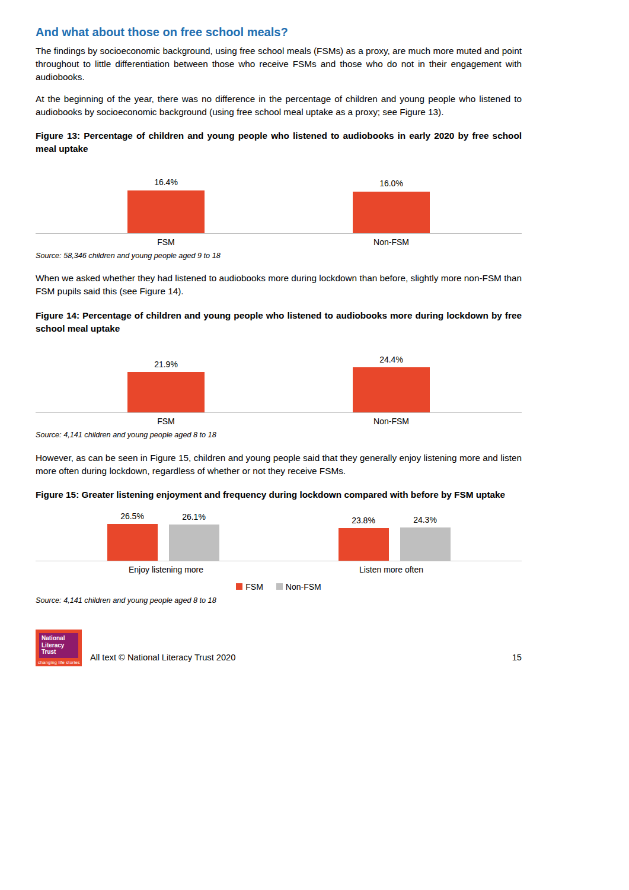And what about those on free school meals?
The findings by socioeconomic background, using free school meals (FSMs) as a proxy, are much more muted and point throughout to little differentiation between those who receive FSMs and those who do not in their engagement with audiobooks.
At the beginning of the year, there was no difference in the percentage of children and young people who listened to audiobooks by socioeconomic background (using free school meal uptake as a proxy; see Figure 13).
Figure 13: Percentage of children and young people who listened to audiobooks in early 2020 by free school meal uptake
16.4%
16.0%
FSM Non-FSM
Source: 58,346 children and young people aged 9 to 18
When we asked whether they had listened to audiobooks more during lockdown than before, slightly more non-FSM than FSM pupils said this (see Figure 14).
Figure 14: Percentage of children and young people who listened to audiobooks more during lockdown by free school meal uptake
21.9%
24.4%
FSM Non-FSM
Source: 4,141 children and young people aged 8 to 18
However, as can be seen in Figure 15, children and young people said that they generally enjoy listening more and listen more often during lockdown, regardless of whether or not they receive FSMs.
Figure 15: Greater listening enjoyment and frequency during lockdown compared with before by FSM uptake
26.5%
26.1%
23.8%
24.3%
Enjoy listening more Listen more often
FSM Non-FSM
Source: 4,141 children and young people aged 8 to 18
National
Literacy
Trust
changing life stories
All text © National Literacy Trust 2020
15